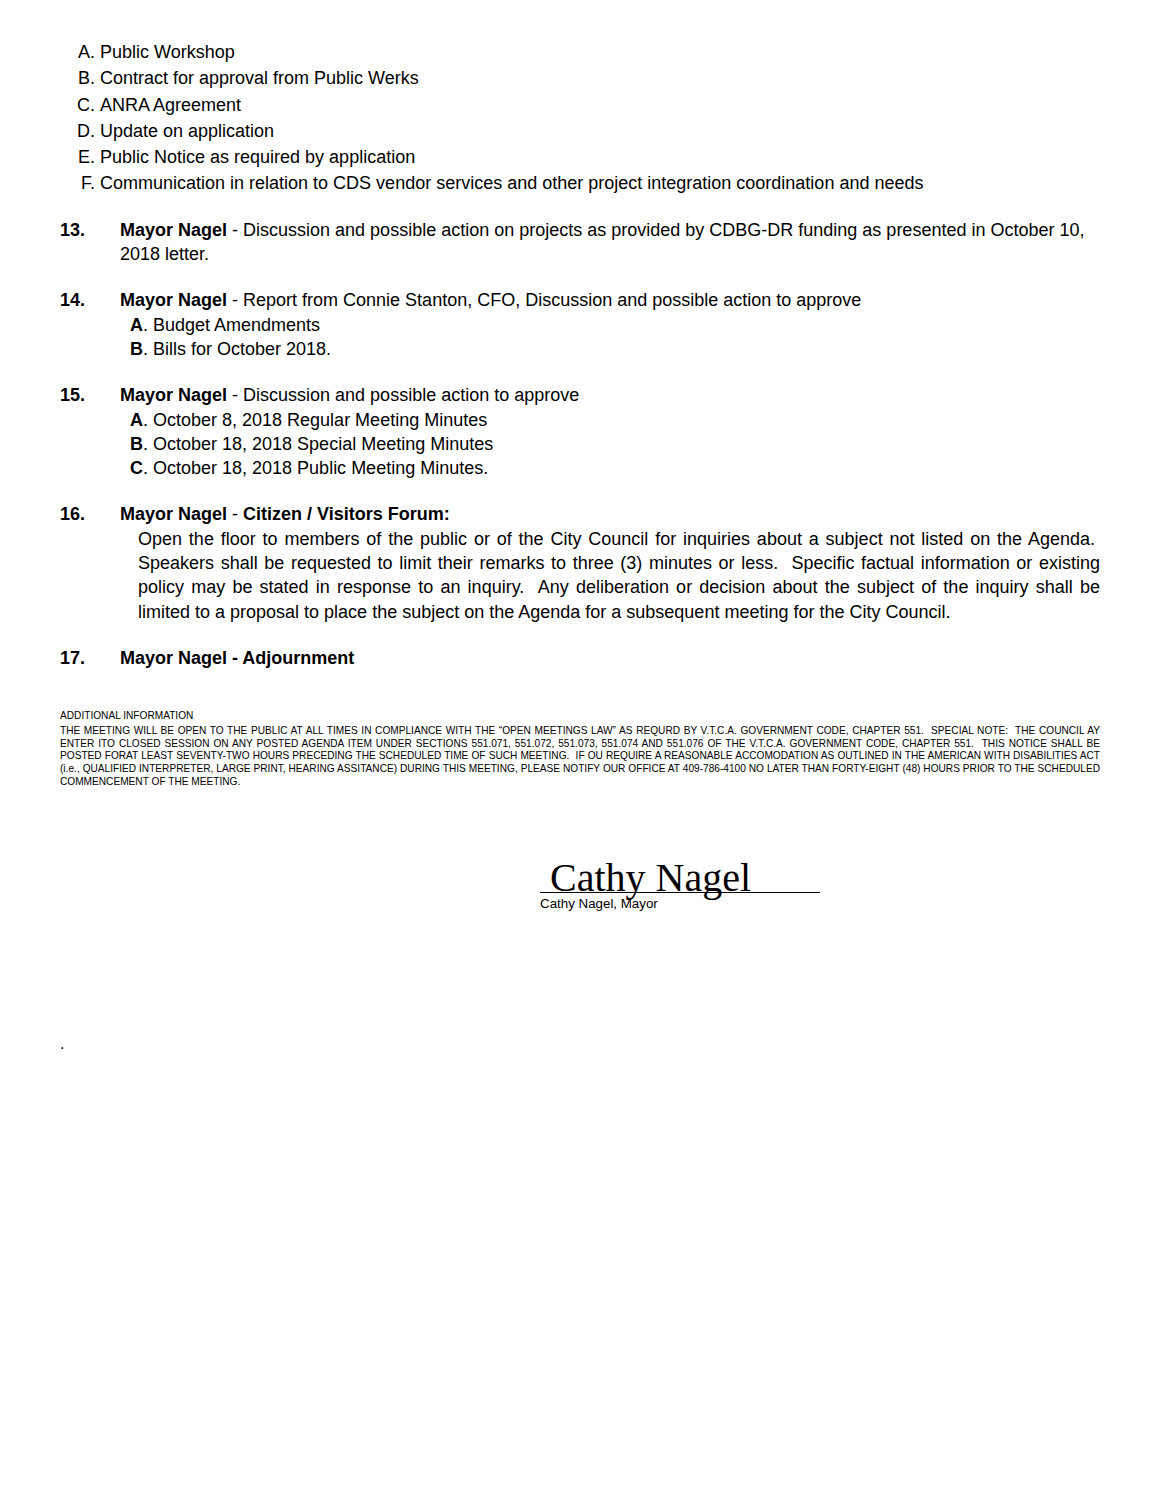Public Workshop
Contract for approval from Public Werks
ANRA Agreement
Update on application
Public Notice as required by application
Communication in relation to CDS vendor services and other project integration coordination and needs
13.
Mayor Nagel - Discussion and possible action on projects as provided by CDBG-DR funding as presented in October 10, 2018 letter.
14.
Mayor Nagel - Report from Connie Stanton, CFO, Discussion and possible action to approve
A. Budget Amendments
B. Bills for October 2018.
15.
Mayor Nagel - Discussion and possible action to approve
A. October 8, 2018 Regular Meeting Minutes
B. October 18, 2018 Special Meeting Minutes
C. October 18, 2018 Public Meeting Minutes.
16.
Mayor Nagel - Citizen / Visitors Forum:
Open the floor to members of the public or of the City Council for inquiries about a subject not listed on the Agenda. Speakers shall be requested to limit their remarks to three (3) minutes or less. Specific factual information or existing policy may be stated in response to an inquiry. Any deliberation or decision about the subject of the inquiry shall be limited to a proposal to place the subject on the Agenda for a subsequent meeting for the City Council.
17.
Mayor Nagel - Adjournment
ADDITIONAL INFORMATION
THE MEETING WILL BE OPEN TO THE PUBLIC AT ALL TIMES IN COMPLIANCE WITH THE “OPEN MEETINGS LAW” AS REQURD BY V.T.C.A. GOVERNMENT CODE, CHAPTER 551. SPECIAL NOTE: THE COUNCIL AY ENTER ITO CLOSED SESSION ON ANY POSTED AGENDA ITEM UNDER SECTIONS 551.071, 551.072, 551.073, 551.074 AND 551.076 OF THE V.T.C.A. GOVERNMENT CODE, CHAPTER 551. THIS NOTICE SHALL BE POSTED FORAT LEAST SEVENTY-TWO HOURS PRECEDING THE SCHEDULED TIME OF SUCH MEETING. IF OU REQUIRE A REASONABLE ACCOMODATION AS OUTLINED IN THE AMERICAN WITH DISABILITIES ACT (i.e., QUALIFIED INTERPRETER, LARGE PRINT, HEARING ASSITANCE) DURING THIS MEETING, PLEASE NOTIFY OUR OFFICE AT 409-786-4100 NO LATER THAN FORTY-EIGHT (48) HOURS PRIOR TO THE SCHEDULED COMMENCEMENT OF THE MEETING.
Cathy Nagel
Cathy Nagel, Mayor
.